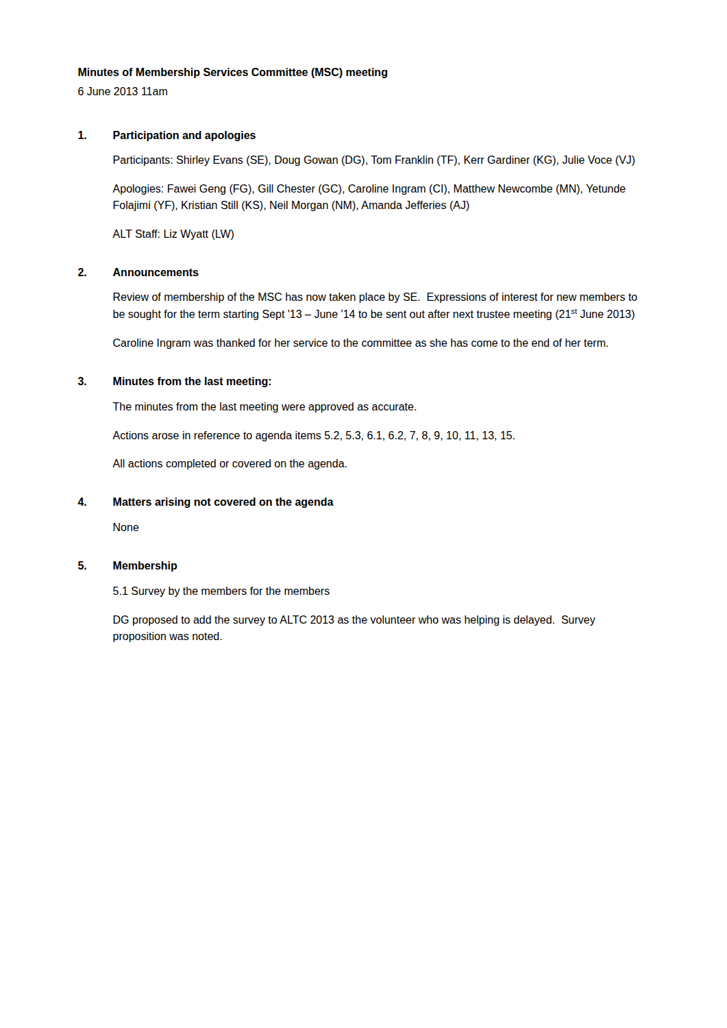Minutes of Membership Services Committee (MSC) meeting
6 June 2013 11am
1. Participation and apologies
Participants: Shirley Evans (SE), Doug Gowan (DG), Tom Franklin (TF), Kerr Gardiner (KG), Julie Voce (VJ)
Apologies: Fawei Geng (FG), Gill Chester (GC), Caroline Ingram (CI), Matthew Newcombe (MN), Yetunde Folajimi (YF), Kristian Still (KS), Neil Morgan (NM), Amanda Jefferies (AJ)
ALT Staff: Liz Wyatt (LW)
2. Announcements
Review of membership of the MSC has now taken place by SE. Expressions of interest for new members to be sought for the term starting Sept '13 – June '14 to be sent out after next trustee meeting (21st June 2013)
Caroline Ingram was thanked for her service to the committee as she has come to the end of her term.
3. Minutes from the last meeting:
The minutes from the last meeting were approved as accurate.
Actions arose in reference to agenda items 5.2, 5.3, 6.1, 6.2, 7, 8, 9, 10, 11, 13, 15.
All actions completed or covered on the agenda.
4. Matters arising not covered on the agenda
None
5. Membership
5.1 Survey by the members for the members
DG proposed to add the survey to ALTC 2013 as the volunteer who was helping is delayed. Survey proposition was noted.